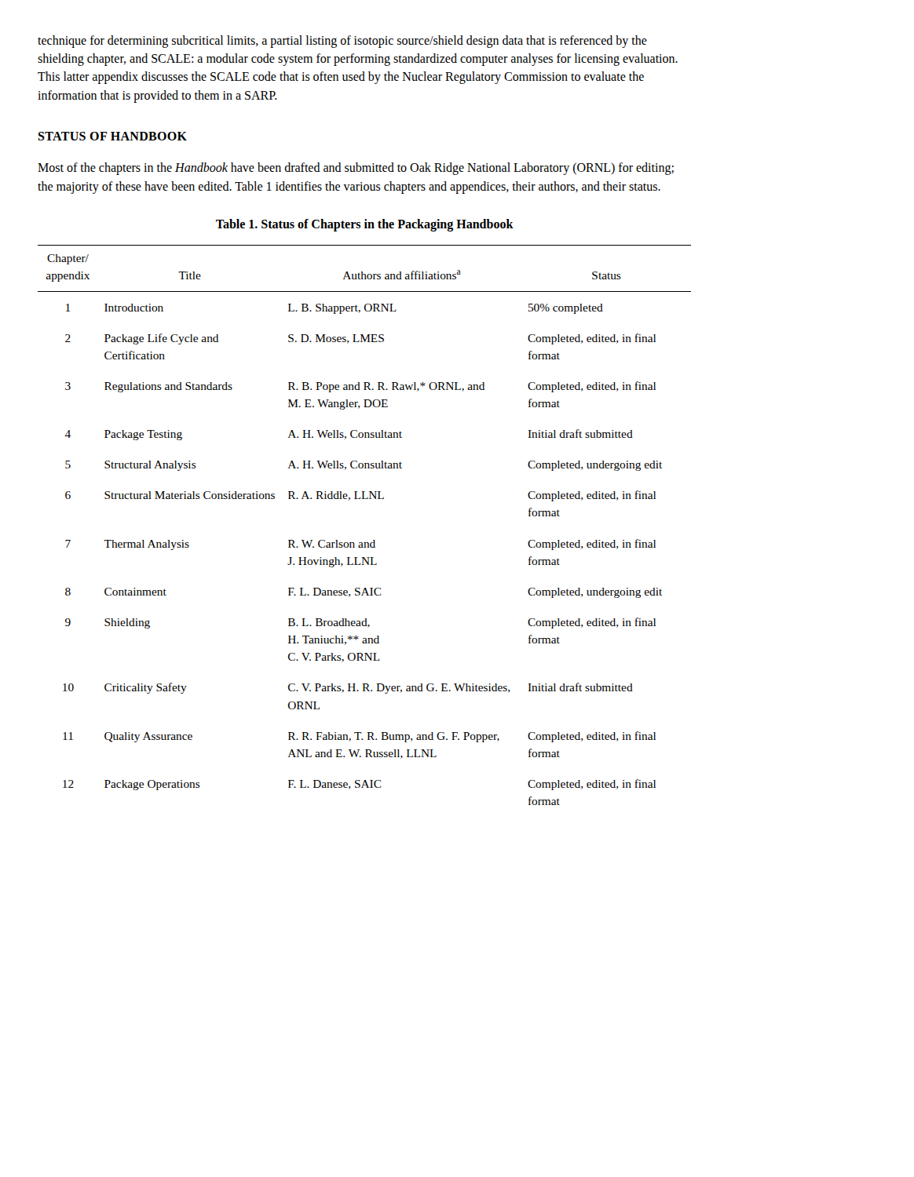technique for determining subcritical limits, a partial listing of isotopic source/shield design data that is referenced by the shielding chapter, and SCALE: a modular code system for performing standardized computer analyses for licensing evaluation. This latter appendix discusses the SCALE code that is often used by the Nuclear Regulatory Commission to evaluate the information that is provided to them in a SARP.
STATUS OF HANDBOOK
Most of the chapters in the Handbook have been drafted and submitted to Oak Ridge National Laboratory (ORNL) for editing; the majority of these have been edited. Table 1 identifies the various chapters and appendices, their authors, and their status.
Table 1. Status of Chapters in the Packaging Handbook
| Chapter/ appendix | Title | Authors and affiliations a | Status |
| --- | --- | --- | --- |
| 1 | Introduction | L. B. Shappert, ORNL | 50% completed |
| 2 | Package Life Cycle and Certification | S. D. Moses, LMES | Completed, edited, in final format |
| 3 | Regulations and Standards | R. B. Pope and R. R. Rawl,* ORNL, and M. E. Wangler, DOE | Completed, edited, in final format |
| 4 | Package Testing | A. H. Wells, Consultant | Initial draft submitted |
| 5 | Structural Analysis | A. H. Wells, Consultant | Completed, undergoing edit |
| 6 | Structural Materials Considerations | R. A. Riddle, LLNL | Completed, edited, in final format |
| 7 | Thermal Analysis | R. W. Carlson and J. Hovingh, LLNL | Completed, edited, in final format |
| 8 | Containment | F. L. Danese, SAIC | Completed, undergoing edit |
| 9 | Shielding | B. L. Broadhead, H. Taniuchi,** and C. V. Parks, ORNL | Completed, edited, in final format |
| 10 | Criticality Safety | C. V. Parks, H. R. Dyer, and G. E. Whitesides, ORNL | Initial draft submitted |
| 11 | Quality Assurance | R. R. Fabian, T. R. Bump, and G. F. Popper, ANL and E. W. Russell, LLNL | Completed, edited, in final format |
| 12 | Package Operations | F. L. Danese, SAIC | Completed, edited, in final format |